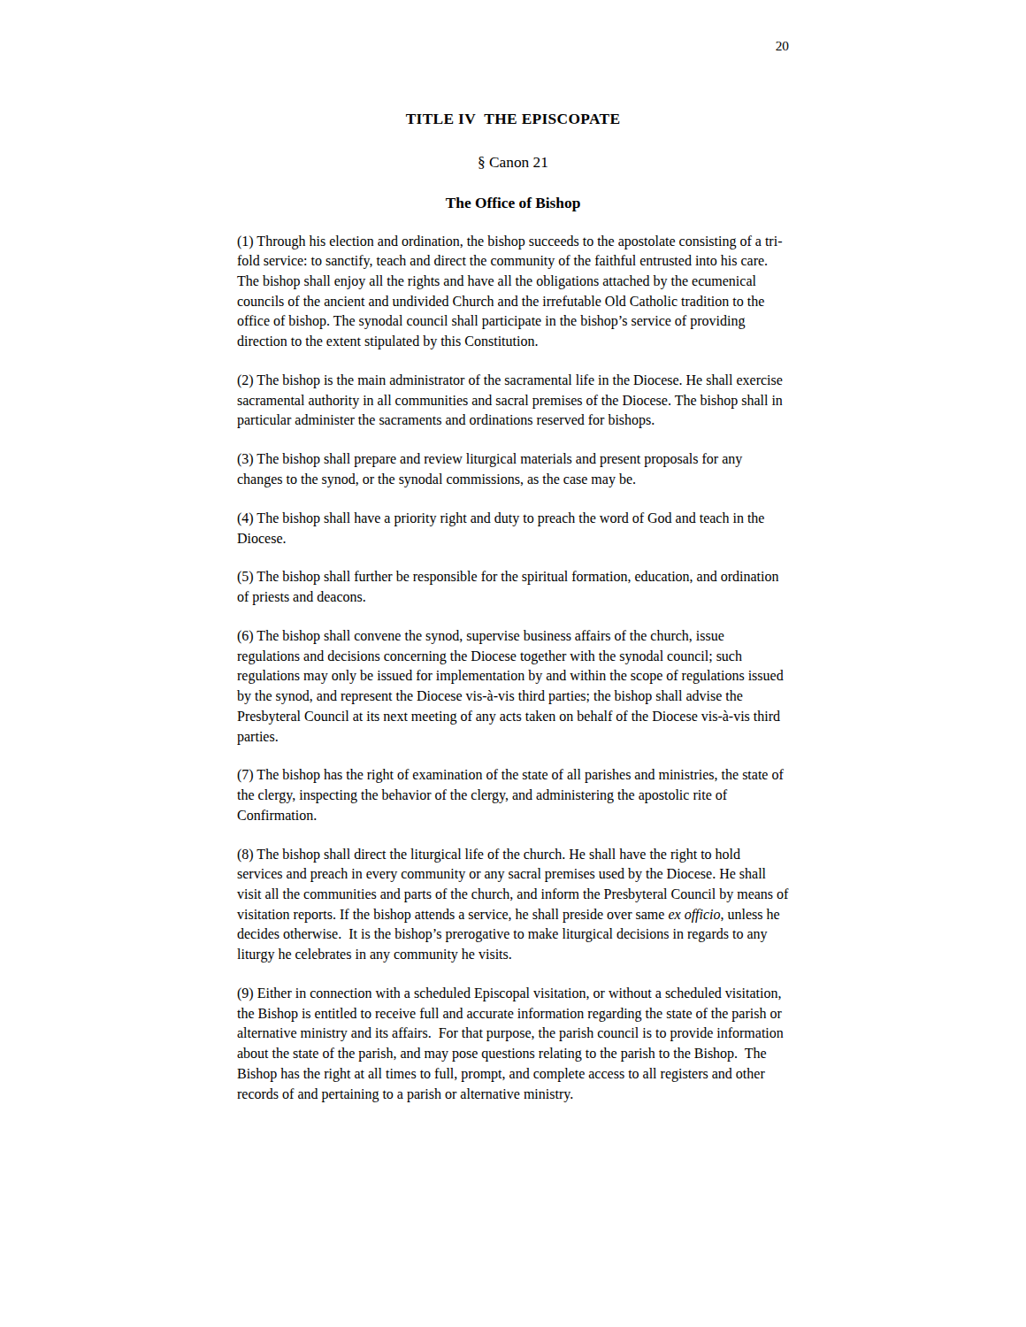20
TITLE IV THE EPISCOPATE
§ Canon 21
The Office of Bishop
(1) Through his election and ordination, the bishop succeeds to the apostolate consisting of a tri-fold service: to sanctify, teach and direct the community of the faithful entrusted into his care. The bishop shall enjoy all the rights and have all the obligations attached by the ecumenical councils of the ancient and undivided Church and the irrefutable Old Catholic tradition to the office of bishop. The synodal council shall participate in the bishop’s service of providing direction to the extent stipulated by this Constitution.
(2) The bishop is the main administrator of the sacramental life in the Diocese. He shall exercise sacramental authority in all communities and sacral premises of the Diocese. The bishop shall in particular administer the sacraments and ordinations reserved for bishops.
(3) The bishop shall prepare and review liturgical materials and present proposals for any changes to the synod, or the synodal commissions, as the case may be.
(4) The bishop shall have a priority right and duty to preach the word of God and teach in the Diocese.
(5) The bishop shall further be responsible for the spiritual formation, education, and ordination of priests and deacons.
(6) The bishop shall convene the synod, supervise business affairs of the church, issue regulations and decisions concerning the Diocese together with the synodal council; such regulations may only be issued for implementation by and within the scope of regulations issued by the synod, and represent the Diocese vis-à-vis third parties; the bishop shall advise the Presbyteral Council at its next meeting of any acts taken on behalf of the Diocese vis-à-vis third parties.
(7) The bishop has the right of examination of the state of all parishes and ministries, the state of the clergy, inspecting the behavior of the clergy, and administering the apostolic rite of Confirmation.
(8) The bishop shall direct the liturgical life of the church. He shall have the right to hold services and preach in every community or any sacral premises used by the Diocese. He shall visit all the communities and parts of the church, and inform the Presbyteral Council by means of visitation reports. If the bishop attends a service, he shall preside over same ex officio, unless he decides otherwise. It is the bishop’s prerogative to make liturgical decisions in regards to any liturgy he celebrates in any community he visits.
(9) Either in connection with a scheduled Episcopal visitation, or without a scheduled visitation, the Bishop is entitled to receive full and accurate information regarding the state of the parish or alternative ministry and its affairs. For that purpose, the parish council is to provide information about the state of the parish, and may pose questions relating to the parish to the Bishop. The Bishop has the right at all times to full, prompt, and complete access to all registers and other records of and pertaining to a parish or alternative ministry.